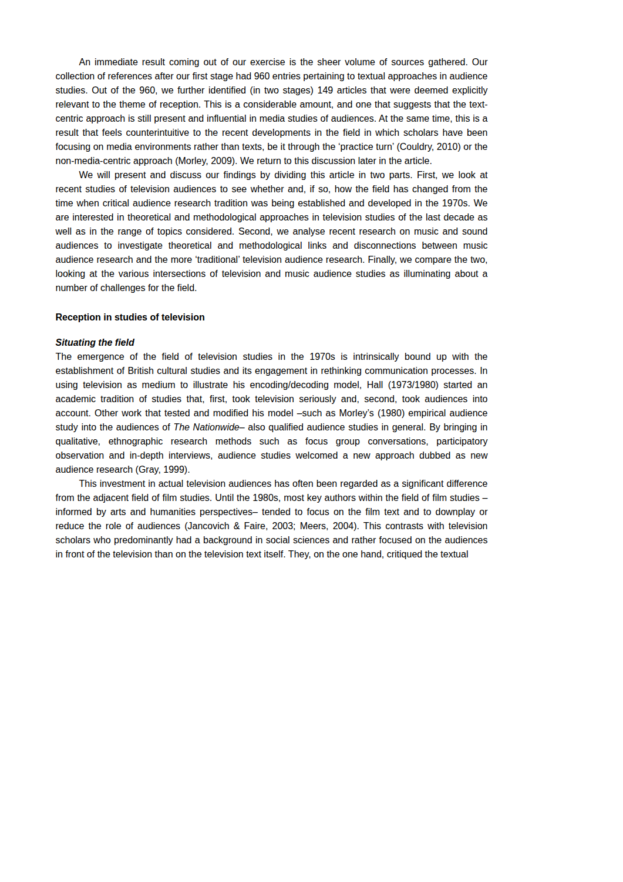An immediate result coming out of our exercise is the sheer volume of sources gathered. Our collection of references after our first stage had 960 entries pertaining to textual approaches in audience studies. Out of the 960, we further identified (in two stages) 149 articles that were deemed explicitly relevant to the theme of reception. This is a considerable amount, and one that suggests that the text-centric approach is still present and influential in media studies of audiences. At the same time, this is a result that feels counterintuitive to the recent developments in the field in which scholars have been focusing on media environments rather than texts, be it through the ‘practice turn’ (Couldry, 2010) or the non-media-centric approach (Morley, 2009). We return to this discussion later in the article.
We will present and discuss our findings by dividing this article in two parts. First, we look at recent studies of television audiences to see whether and, if so, how the field has changed from the time when critical audience research tradition was being established and developed in the 1970s. We are interested in theoretical and methodological approaches in television studies of the last decade as well as in the range of topics considered. Second, we analyse recent research on music and sound audiences to investigate theoretical and methodological links and disconnections between music audience research and the more ‘traditional’ television audience research. Finally, we compare the two, looking at the various intersections of television and music audience studies as illuminating about a number of challenges for the field.
Reception in studies of television
Situating the field
The emergence of the field of television studies in the 1970s is intrinsically bound up with the establishment of British cultural studies and its engagement in rethinking communication processes. In using television as medium to illustrate his encoding/decoding model, Hall (1973/1980) started an academic tradition of studies that, first, took television seriously and, second, took audiences into account. Other work that tested and modified his model –such as Morley’s (1980) empirical audience study into the audiences of The Nationwide– also qualified audience studies in general. By bringing in qualitative, ethnographic research methods such as focus group conversations, participatory observation and in-depth interviews, audience studies welcomed a new approach dubbed as new audience research (Gray, 1999).
This investment in actual television audiences has often been regarded as a significant difference from the adjacent field of film studies. Until the 1980s, most key authors within the field of film studies –informed by arts and humanities perspectives– tended to focus on the film text and to downplay or reduce the role of audiences (Jancovich & Faire, 2003; Meers, 2004). This contrasts with television scholars who predominantly had a background in social sciences and rather focused on the audiences in front of the television than on the television text itself. They, on the one hand, critiqued the textual